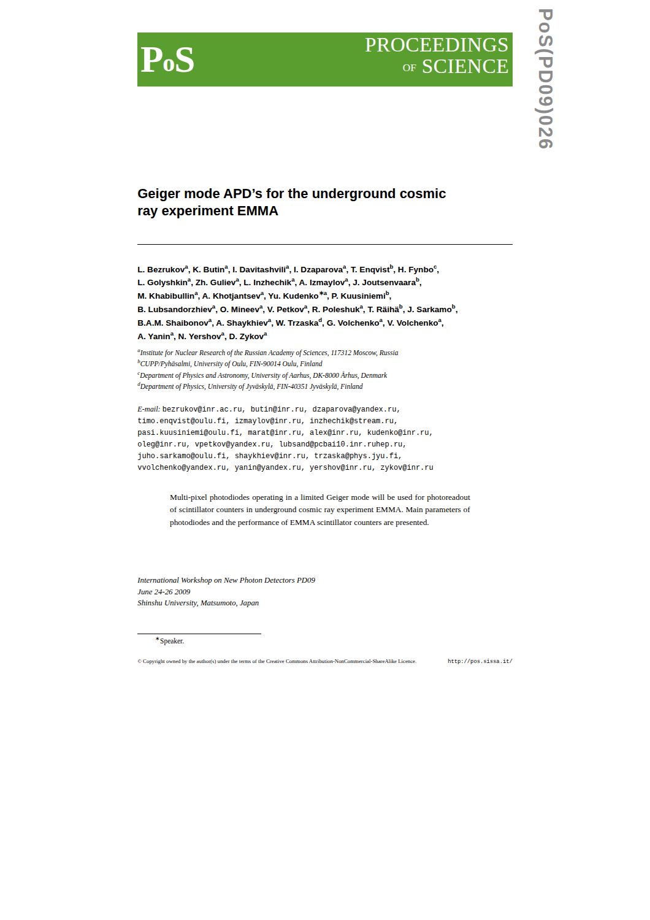PoS
PROCEEDINGS
OF SCIENCE
PoS(PD09)026
Geiger mode APD’s for the underground cosmic ray experiment EMMA
L. Bezrukova, K. Butina, I. Davitashvilia, I. Dzaparovaa, T. Enqvistb, H. Fynboc,
L. Golyshkina, Zh. Gulieva, L. Inzhechika, A. Izmaylova, J. Joutsenvaarab,
M. Khabibullina, A. Khotjantseva, Yu. Kudenko∗a, P. Kuusiniemib,
B. Lubsandorzhieva, O. Mineeva, V. Petkova, R. Poleshuka, T. Räihäb, J. Sarkamob,
B.A.M. Shaibonova, A. Shaykhieva, W. Trzaskad, G. Volchenkoa, V. Volchenkoa,
A. Yanina, N. Yershova, D. Zykova
aInstitute for Nuclear Research of the Russian Academy of Sciences, 117312 Moscow, Russia
bCUPP/Pyhäsalmi, University of Oulu, FIN-90014 Oulu, Finland
cDepartment of Physics and Astronomy, University of Aarhus, DK-8000 Århus, Denmark
dDepartment of Physics, University of Jyväskylä, FIN-40351 Jyväskylä, Finland
E-mail: bezrukov@inr.ac.ru, butin@inr.ru, dzaparova@yandex.ru,
timo.enqvist@oulu.fi, izmaylov@inr.ru, inzhechik@stream.ru,
pasi.kuusiniemi@oulu.fi, marat@inr.ru, alex@inr.ru, kudenko@inr.ru,
oleg@inr.ru, vpetkov@yandex.ru, lubsand@pcbai10.inr.ruhep.ru,
juho.sarkamo@oulu.fi, shaykhiev@inr.ru, trzaska@phys.jyu.fi,
vvolchenko@yandex.ru, yanin@yandex.ru, yershov@inr.ru, zykov@inr.ru
Multi-pixel photodiodes operating in a limited Geiger mode will be used for photoreadout of scintillator counters in underground cosmic ray experiment EMMA. Main parameters of photodiodes and the performance of EMMA scintillator counters are presented.
International Workshop on New Photon Detectors PD09
June 24-26 2009
Shinshu University, Matsumoto, Japan
∗Speaker.
© Copyright owned by the author(s) under the terms of the Creative Commons Attribution-NonCommercial-ShareAlike Licence. http://pos.sissa.it/